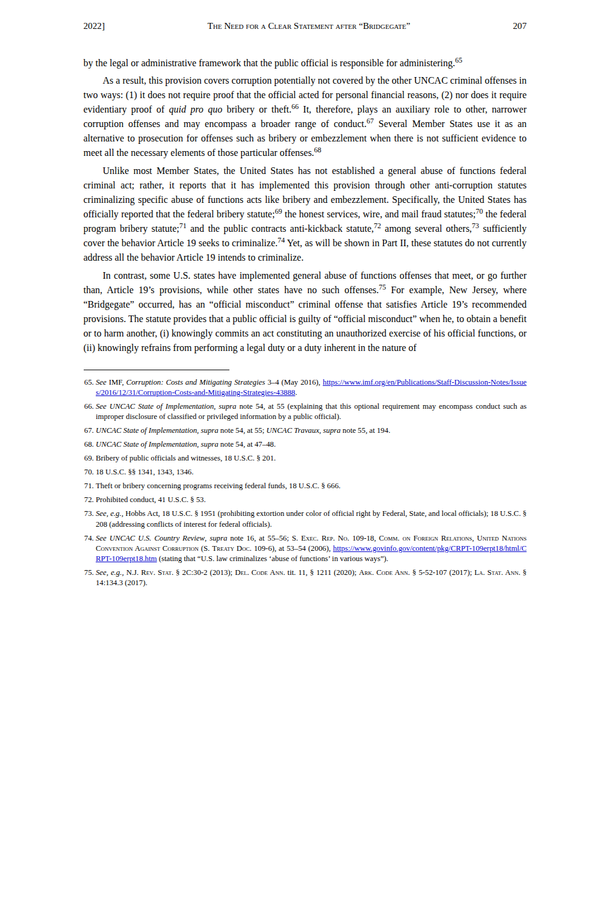2022] The Need for a Clear Statement after “Bridgegate” 207
by the legal or administrative framework that the public official is responsible for administering.65
As a result, this provision covers corruption potentially not covered by the other UNCAC criminal offenses in two ways: (1) it does not require proof that the official acted for personal financial reasons, (2) nor does it require evidentiary proof of quid pro quo bribery or theft.66 It, therefore, plays an auxiliary role to other, narrower corruption offenses and may encompass a broader range of conduct.67 Several Member States use it as an alternative to prosecution for offenses such as bribery or embezzlement when there is not sufficient evidence to meet all the necessary elements of those particular offenses.68
Unlike most Member States, the United States has not established a general abuse of functions federal criminal act; rather, it reports that it has implemented this provision through other anti-corruption statutes criminalizing specific abuse of functions acts like bribery and embezzlement. Specifically, the United States has officially reported that the federal bribery statute;69 the honest services, wire, and mail fraud statutes;70 the federal program bribery statute;71 and the public contracts anti-kickback statute,72 among several others,73 sufficiently cover the behavior Article 19 seeks to criminalize.74 Yet, as will be shown in Part II, these statutes do not currently address all the behavior Article 19 intends to criminalize.
In contrast, some U.S. states have implemented general abuse of functions offenses that meet, or go further than, Article 19’s provisions, while other states have no such offenses.75 For example, New Jersey, where “Bridgegate” occurred, has an “official misconduct” criminal offense that satisfies Article 19’s recommended provisions. The statute provides that a public official is guilty of “official misconduct” when he, to obtain a benefit or to harm another, (i) knowingly commits an act constituting an unauthorized exercise of his official functions, or (ii) knowingly refrains from performing a legal duty or a duty inherent in the nature of
See IMF, Corruption: Costs and Mitigating Strategies 3–4 (May 2016), https://www.imf.org/en/Publications/Staff-Discussion-Notes/Issues/2016/12/31/Corruption-Costs-and-Mitigating-Strategies-43888.
See UNCAC State of Implementation, supra note 54, at 55 (explaining that this optional requirement may encompass conduct such as improper disclosure of classified or privileged information by a public official).
UNCAC State of Implementation, supra note 54, at 55; UNCAC Travaux, supra note 55, at 194.
UNCAC State of Implementation, supra note 54, at 47–48.
Bribery of public officials and witnesses, 18 U.S.C. § 201.
18 U.S.C. §§ 1341, 1343, 1346.
Theft or bribery concerning programs receiving federal funds, 18 U.S.C. § 666.
Prohibited conduct, 41 U.S.C. § 53.
See, e.g., Hobbs Act, 18 U.S.C. § 1951 (prohibiting extortion under color of official right by Federal, State, and local officials); 18 U.S.C. § 208 (addressing conflicts of interest for federal officials).
See UNCAC U.S. Country Review, supra note 16, at 55–56; S. Exec. Rep. No. 109-18, Comm. on Foreign Relations, United Nations Convention Against Corruption (S. Treaty Doc. 109-6), at 53–54 (2006), https://www.govinfo.gov/content/pkg/CRPT-109erpt18/html/CRPT-109erpt18.htm (stating that “U.S. law criminalizes ‘abuse of functions’ in various ways”).
See, e.g., N.J. Rev. Stat. § 2C:30-2 (2013); Del. Code Ann. tit. 11, § 1211 (2020); Ark. Code Ann. § 5-52-107 (2017); La. Stat. Ann. § 14:134.3 (2017).